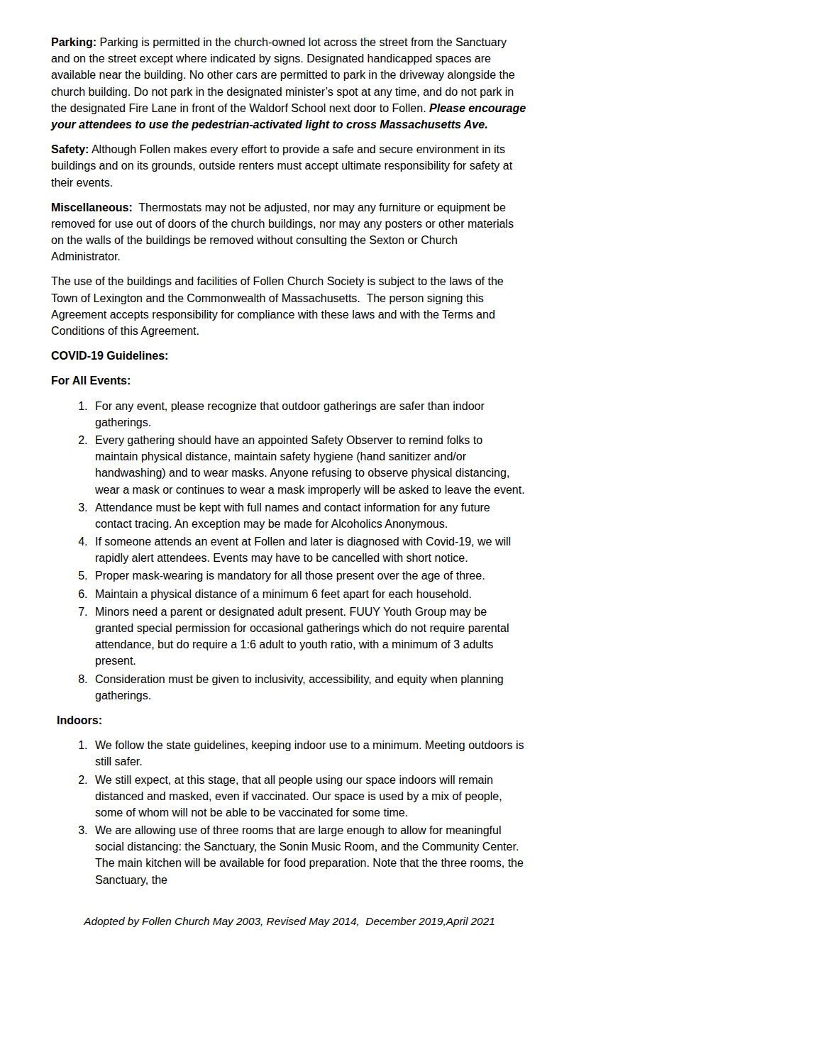Parking: Parking is permitted in the church-owned lot across the street from the Sanctuary and on the street except where indicated by signs. Designated handicapped spaces are available near the building. No other cars are permitted to park in the driveway alongside the church building. Do not park in the designated minister’s spot at any time, and do not park in the designated Fire Lane in front of the Waldorf School next door to Follen. Please encourage your attendees to use the pedestrian-activated light to cross Massachusetts Ave.
Safety: Although Follen makes every effort to provide a safe and secure environment in its buildings and on its grounds, outside renters must accept ultimate responsibility for safety at their events.
Miscellaneous: Thermostats may not be adjusted, nor may any furniture or equipment be removed for use out of doors of the church buildings, nor may any posters or other materials on the walls of the buildings be removed without consulting the Sexton or Church Administrator.
The use of the buildings and facilities of Follen Church Society is subject to the laws of the Town of Lexington and the Commonwealth of Massachusetts. The person signing this Agreement accepts responsibility for compliance with these laws and with the Terms and Conditions of this Agreement.
COVID-19 Guidelines:
For All Events:
For any event, please recognize that outdoor gatherings are safer than indoor gatherings.
Every gathering should have an appointed Safety Observer to remind folks to maintain physical distance, maintain safety hygiene (hand sanitizer and/or handwashing) and to wear masks. Anyone refusing to observe physical distancing, wear a mask or continues to wear a mask improperly will be asked to leave the event.
Attendance must be kept with full names and contact information for any future contact tracing. An exception may be made for Alcoholics Anonymous.
If someone attends an event at Follen and later is diagnosed with Covid-19, we will rapidly alert attendees. Events may have to be cancelled with short notice.
Proper mask-wearing is mandatory for all those present over the age of three.
Maintain a physical distance of a minimum 6 feet apart for each household.
Minors need a parent or designated adult present. FUUY Youth Group may be granted special permission for occasional gatherings which do not require parental attendance, but do require a 1:6 adult to youth ratio, with a minimum of 3 adults present.
Consideration must be given to inclusivity, accessibility, and equity when planning gatherings.
Indoors:
We follow the state guidelines, keeping indoor use to a minimum. Meeting outdoors is still safer.
We still expect, at this stage, that all people using our space indoors will remain distanced and masked, even if vaccinated. Our space is used by a mix of people, some of whom will not be able to be vaccinated for some time.
We are allowing use of three rooms that are large enough to allow for meaningful social distancing: the Sanctuary, the Sonin Music Room, and the Community Center. The main kitchen will be available for food preparation. Note that the three rooms, the Sanctuary, the
Adopted by Follen Church May 2003, Revised May 2014, December 2019,April 2021